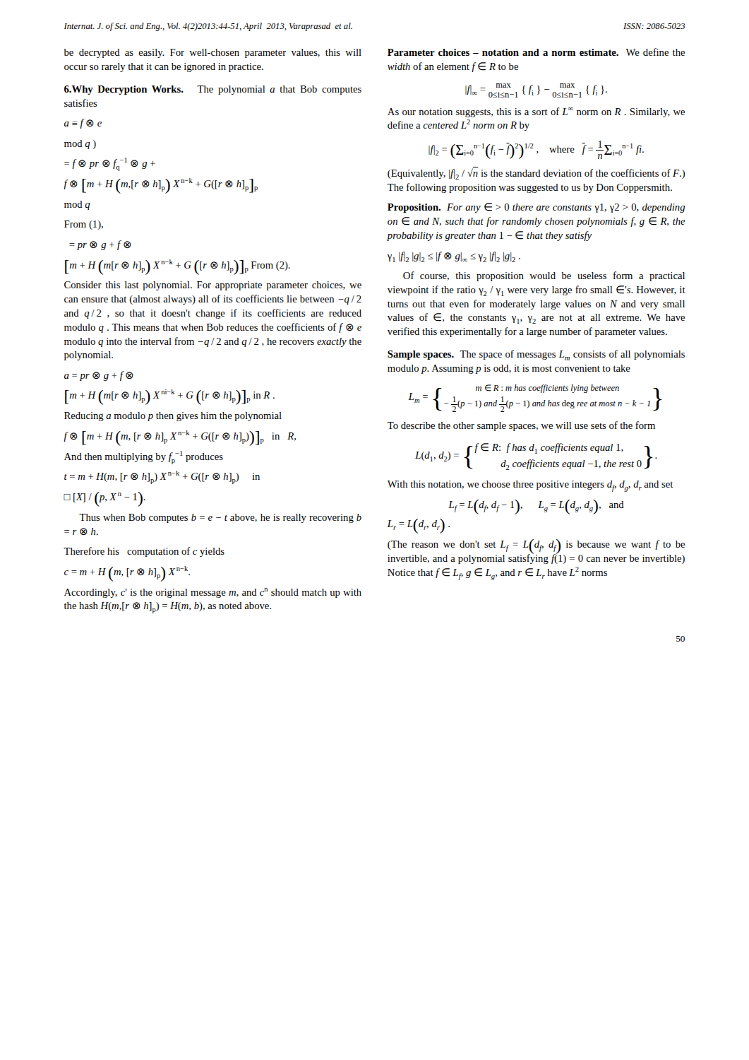Internat. J. of Sci. and Eng., Vol. 4(2)2013:44-51, April 2013, Varaprasad et al.
ISSN: 2086-5023
be decrypted as easily. For well-chosen parameter values, this will occur so rarely that it can be ignored in practice.
6.Why Decryption Works.
The polynomial a that Bob computes satisfies
a ≡ f ⊗ e
mod q )
= f ⊗ pr ⊗ fq−1 ⊗ g +
f ⊗ [m + H (m,[r ⊗ h]p) X n−k + G([r ⊗ h]p]p
mod q
From (1),
= pr ⊗ g + f ⊗
[m + H (m[r ⊗ h]p) X n−k + G ([r ⊗ h]p)]p From (2).
Consider this last polynomial. For appropriate parameter choices, we can ensure that (almost always) all of its coefficients lie between −q / 2 and q / 2 , so that it doesn't change if its coefficients are reduced modulo q . This means that when Bob reduces the coefficients of f ⊗ e modulo q into the interval from −q / 2 and q / 2 , he recovers exactly the polynomial.
a = pr ⊗ g + f ⊗
[m + H (m[r ⊗ h]p) X ni−k + G ([r ⊗ h]p)]p in R .
Reducing a modulo p then gives him the polynomial
f ⊗ [m + H (m, [r ⊗ h]p X n−k + G([r ⊗ h]p))]p in R,
And then multiplying by fp−1 produces
t = m + H(m, [r ⊗ h]p) X n−k + G([r ⊗ h]p) in
□ [X] / (p, X n − 1).
Thus when Bob computes b = e − t above, he is really recovering b = r ⊗ h.
Therefore his computation of c yields
c = m + H (m, [r ⊗ h]p) X n−k.
Accordingly, c' is the original message m, and cn should match up with the hash H(m,[r ⊗ h]p) = H(m, b), as noted above.
Parameter choices – notation and a norm estimate. We define the width of an element f ∈ R to be
|f|∞ = max 0≤i≤n−1 { fi } − max 0≤i≤n−1 { fi }.
As our notation suggests, this is a sort of L∞ norm on R . Similarly, we define a centered L2 norm on R by
|f|2 = (Σi=0n−1(fi − f)2)1/2 , where f = 1 n Σi=0n−1 fi.
(Equivalently, |f|2 / √n is the standard deviation of the coefficients of F.) The following proposition was suggested to us by Don Coppersmith.
Proposition. For any ∈ > 0 there are constants γ1, γ2 > 0, depending on ∈ and N, such that for randomly chosen polynomials f, g ∈ R, the probability is greater than 1 − ∈ that they satisfy
γ1 |f|2 |g|2 ≤ |f ⊗ g|∞ ≤ γ2 |f|2 |g|2 .
Of course, this proposition would be useless form a practical viewpoint if the ratio γ2 / γ1 were very large fro small ∈'s. However, it turns out that even for moderately large values on N and very small values of ∈, the constants γ1, γ2 are not at all extreme. We have verified this experimentally for a large number of parameter values.
Sample spaces. The space of messages Lm consists of all polynomials modulo p. Assuming p is odd, it is most convenient to take
Lm = { m ∈ R : m has coefficients lying between − 12(p − 1) and 12(p − 1) and has deg ree at most n − k − 1 }
To describe the other sample spaces, we will use sets of the form
L(d1, d2) = { f ∈ R: f has d1 coefficients equal 1, d2 coefficients equal −1, the rest 0 }.
With this notation, we choose three positive integers df, dg, dr and set
Lf = L(df, df − 1), Lg = L(dg, dg), and
Lr = L(dr, dr) .
(The reason we don't set Lf = L(df, df) is because we want f to be invertible, and a polynomial satisfying f(1) = 0 can never be invertible) Notice that f ∈ Lf, g ∈ Lg, and r ∈ Lr have L2 norms
50